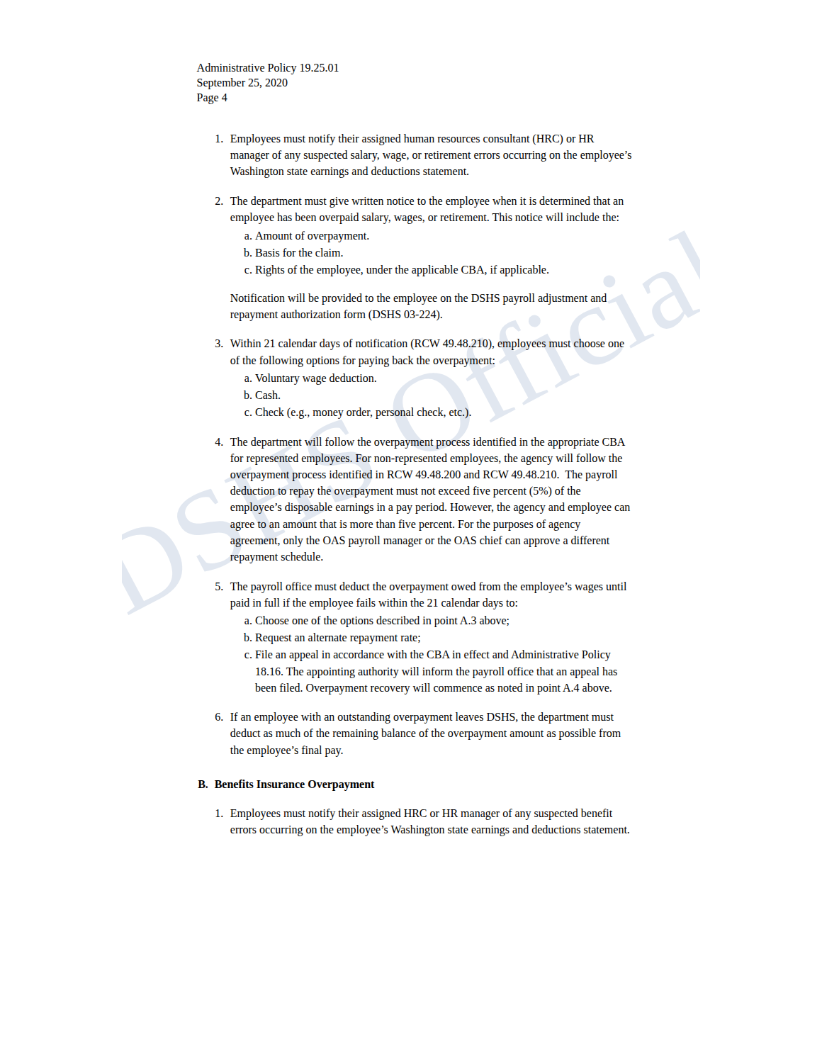DSHS Official
Administrative Policy 19.25.01
September 25, 2020
Page 4
Employees must notify their assigned human resources consultant (HRC) or HR manager of any suspected salary, wage, or retirement errors occurring on the employee’s Washington state earnings and deductions statement.
The department must give written notice to the employee when it is determined that an employee has been overpaid salary, wages, or retirement. This notice will include the:
Amount of overpayment.
Basis for the claim.
Rights of the employee, under the applicable CBA, if applicable.
Notification will be provided to the employee on the DSHS payroll adjustment and repayment authorization form (DSHS 03-224).
Within 21 calendar days of notification (RCW 49.48.210), employees must choose one of the following options for paying back the overpayment:
Voluntary wage deduction.
Cash.
Check (e.g., money order, personal check, etc.).
The department will follow the overpayment process identified in the appropriate CBA for represented employees. For non-represented employees, the agency will follow the overpayment process identified in RCW 49.48.200 and RCW 49.48.210. The payroll deduction to repay the overpayment must not exceed five percent (5%) of the employee’s disposable earnings in a pay period. However, the agency and employee can agree to an amount that is more than five percent. For the purposes of agency agreement, only the OAS payroll manager or the OAS chief can approve a different repayment schedule.
The payroll office must deduct the overpayment owed from the employee’s wages until paid in full if the employee fails within the 21 calendar days to:
Choose one of the options described in point A.3 above;
Request an alternate repayment rate;
File an appeal in accordance with the CBA in effect and Administrative Policy 18.16. The appointing authority will inform the payroll office that an appeal has been filed. Overpayment recovery will commence as noted in point A.4 above.
If an employee with an outstanding overpayment leaves DSHS, the department must deduct as much of the remaining balance of the overpayment amount as possible from the employee’s final pay.
B. Benefits Insurance Overpayment
Employees must notify their assigned HRC or HR manager of any suspected benefit errors occurring on the employee’s Washington state earnings and deductions statement.